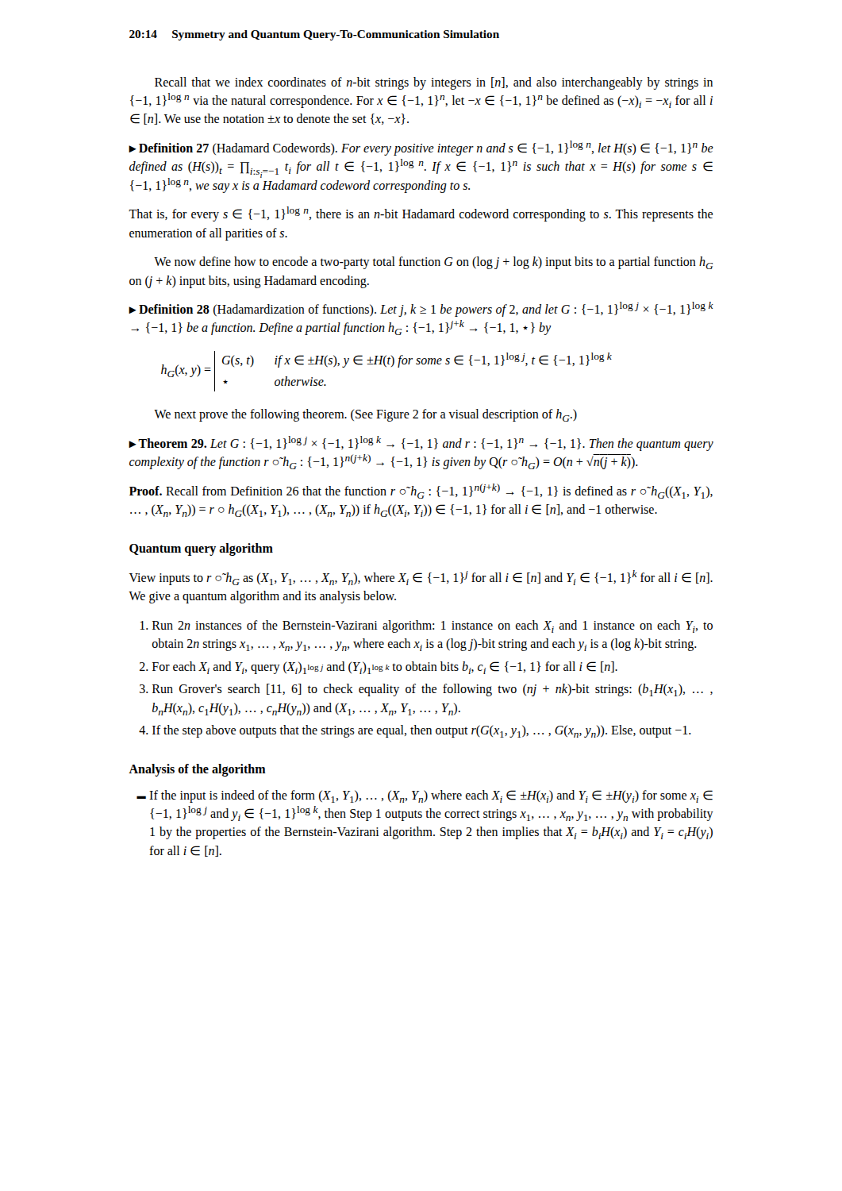20:14 Symmetry and Quantum Query-To-Communication Simulation
Recall that we index coordinates of n-bit strings by integers in [n], and also interchangeably by strings in {−1, 1}log n via the natural correspondence. For x ∈ {−1, 1}n, let −x ∈ {−1, 1}n be defined as (−x)i = −xi for all i ∈ [n]. We use the notation ±x to denote the set {x, −x}.
▸ Definition 27 (Hadamard Codewords). For every positive integer n and s ∈ {−1, 1}log n, let H(s) ∈ {−1, 1}n be defined as (H(s))t = ∏i:si=−1 ti for all t ∈ {−1, 1}log n. If x ∈ {−1, 1}n is such that x = H(s) for some s ∈ {−1, 1}log n, we say x is a Hadamard codeword corresponding to s.
That is, for every s ∈ {−1, 1}log n, there is an n-bit Hadamard codeword corresponding to s. This represents the enumeration of all parities of s.
We now define how to encode a two-party total function G on (log j + log k) input bits to a partial function hG on (j + k) input bits, using Hadamard encoding.
▸ Definition 28 (Hadamardization of functions). Let j, k ≥ 1 be powers of 2, and let G : {−1, 1}log j × {−1, 1}log k → {−1, 1} be a function. Define a partial function hG : {−1, 1}j+k → {−1, 1, ⋆} by
hG(x, y) =
G(s, t)
if x ∈ ±H(s), y ∈ ±H(t) for some s ∈ {−1, 1}log j, t ∈ {−1, 1}log k
⋆
otherwise.
We next prove the following theorem. (See Figure 2 for a visual description of hG.)
▸ Theorem 29. Let G : {−1, 1}log j × {−1, 1}log k → {−1, 1} and r : {−1, 1}n → {−1, 1}. Then the quantum query complexity of the function r ○̃ hG : {−1, 1}n(j+k) → {−1, 1} is given by Q(r ○̃ hG) = O(n + √n(j + k)).
Proof. Recall from Definition 26 that the function r ○̃ hG : {−1, 1}n(j+k) → {−1, 1} is defined as r ○̃ hG((X1, Y1), … , (Xn, Yn)) = r ○ hG((X1, Y1), … , (Xn, Yn)) if hG((Xi, Yi)) ∈ {−1, 1} for all i ∈ [n], and −1 otherwise.
Quantum query algorithm
View inputs to r ○̃ hG as (X1, Y1, … , Xn, Yn), where Xi ∈ {−1, 1}j for all i ∈ [n] and Yi ∈ {−1, 1}k for all i ∈ [n]. We give a quantum algorithm and its analysis below.
Run 2n instances of the Bernstein-Vazirani algorithm: 1 instance on each Xi and 1 instance on each Yi, to obtain 2n strings x1, … , xn, y1, … , yn, where each xi is a (log j)-bit string and each yi is a (log k)-bit string.
For each Xi and Yi, query (Xi)1log j and (Yi)1log k to obtain bits bi, ci ∈ {−1, 1} for all i ∈ [n].
Run Grover's search [11, 6] to check equality of the following two (nj + nk)-bit strings: (b1H(x1), … , bnH(xn), c1H(y1), … , cnH(yn)) and (X1, … , Xn, Y1, … , Yn).
If the step above outputs that the strings are equal, then output r(G(x1, y1), … , G(xn, yn)). Else, output −1.
Analysis of the algorithm
If the input is indeed of the form (X1, Y1), … , (Xn, Yn) where each Xi ∈ ±H(xi) and Yi ∈ ±H(yi) for some xi ∈ {−1, 1}log j and yi ∈ {−1, 1}log k, then Step 1 outputs the correct strings x1, … , xn, y1, … , yn with probability 1 by the properties of the Bernstein-Vazirani algorithm. Step 2 then implies that Xi = biH(xi) and Yi = ciH(yi) for all i ∈ [n].